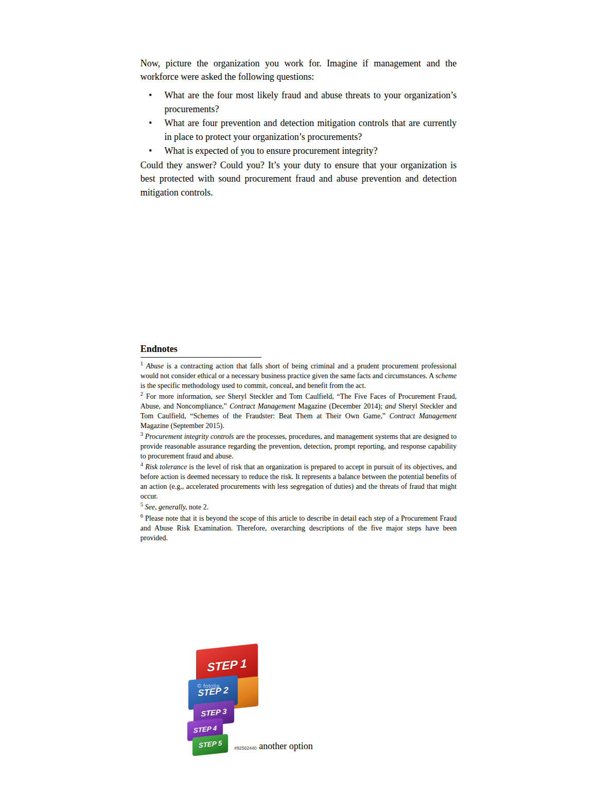Now, picture the organization you work for. Imagine if management and the workforce were asked the following questions:
What are the four most likely fraud and abuse threats to your organization’s procurements?
What are four prevention and detection mitigation controls that are currently in place to protect your organization’s procurements?
What is expected of you to ensure procurement integrity?
Could they answer? Could you? It’s your duty to ensure that your organization is best protected with sound procurement fraud and abuse prevention and detection mitigation controls.
Endnotes
1 Abuse is a contracting action that falls short of being criminal and a prudent procurement professional would not consider ethical or a necessary business practice given the same facts and circumstances. A scheme is the specific methodology used to commit, conceal, and benefit from the act.
2 For more information, see Sheryl Steckler and Tom Caulfield, “The Five Faces of Procurement Fraud, Abuse, and Noncompliance,” Contract Management Magazine (December 2014); and Sheryl Steckler and Tom Caulfield, “Schemes of the Fraudster: Beat Them at Their Own Game,” Contract Management Magazine (September 2015).
3 Procurement integrity controls are the processes, procedures, and management systems that are designed to provide reasonable assurance regarding the prevention, detection, prompt reporting, and response capability to procurement fraud and abuse.
4 Risk tolerance is the level of risk that an organization is prepared to accept in pursuit of its objectives, and before action is deemed necessary to reduce the risk. It represents a balance between the potential benefits of an action (e.g., accelerated procurements with less segregation of duties) and the threats of fraud that might occur.
5 See, generally, note 2.
6 Please note that it is beyond the scope of this article to describe in detail each step of a Procurement Fraud and Abuse Risk Examination. Therefore, overarching descriptions of the five major steps have been provided.
STEP 1
STEP 2
STEP 3
STEP 4
STEP 5
fotolia
#92562440 another option